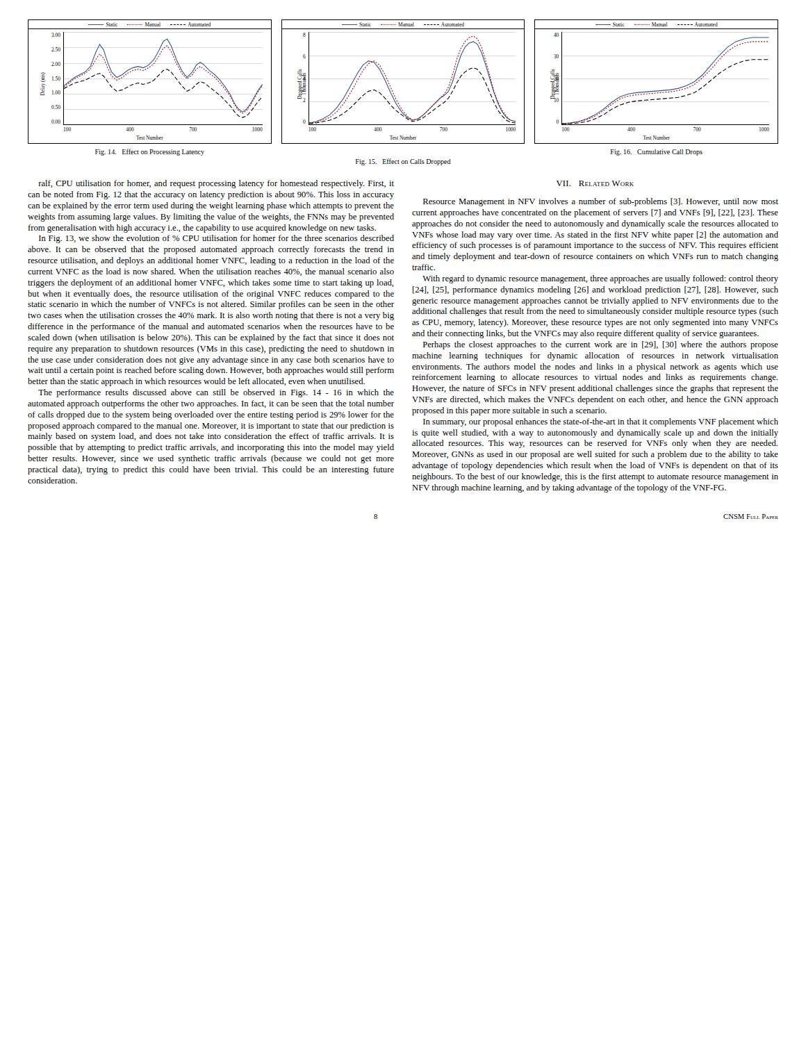Static Manual Automated
Delay (ms)
3.00
2.50
2.00
1.50
1.00
0.50
0.00
100
400
700
1000
Test Number
Static Manual Automated
Dropped Calls
Thousands
8
6
4
2
0
100
400
700
1000
Test Number
Static Manual Automated
Dropped Calls
Thousands
40
30
20
10
0
100
400
700
1000
Test Number
Fig. 14. Effect on Processing Latency
Fig. 15. Effect on Calls Dropped
Fig. 16. Cumulative Call Drops
ralf, CPU utilisation for homer, and request processing latency for homestead respectively. First, it can be noted from Fig. 12 that the accuracy on latency prediction is about 90%. This loss in accuracy can be explained by the error term used during the weight learning phase which attempts to prevent the weights from assuming large values. By limiting the value of the weights, the FNNs may be prevented from generalisation with high accuracy i.e., the capability to use acquired knowledge on new tasks.
In Fig. 13, we show the evolution of % CPU utilisation for homer for the three scenarios described above. It can be observed that the proposed automated approach correctly forecasts the trend in resource utilisation, and deploys an additional homer VNFC, leading to a reduction in the load of the current VNFC as the load is now shared. When the utilisation reaches 40%, the manual scenario also triggers the deployment of an additional homer VNFC, which takes some time to start taking up load, but when it eventually does, the resource utilisation of the original VNFC reduces compared to the static scenario in which the number of VNFCs is not altered. Similar profiles can be seen in the other two cases when the utilisation crosses the 40% mark. It is also worth noting that there is not a very big difference in the performance of the manual and automated scenarios when the resources have to be scaled down (when utilisation is below 20%). This can be explained by the fact that since it does not require any preparation to shutdown resources (VMs in this case), predicting the need to shutdown in the use case under consideration does not give any advantage since in any case both scenarios have to wait until a certain point is reached before scaling down. However, both approaches would still perform better than the static approach in which resources would be left allocated, even when unutilised.
The performance results discussed above can still be observed in Figs. 14 - 16 in which the automated approach outperforms the other two approaches. In fact, it can be seen that the total number of calls dropped due to the system being overloaded over the entire testing period is 29% lower for the proposed approach compared to the manual one. Moreover, it is important to state that our prediction is mainly based on system load, and does not take into consideration the effect of traffic arrivals. It is possible that by attempting to predict traffic arrivals, and incorporating this into the model may yield better results. However, since we used synthetic traffic arrivals (because we could not get more practical data), trying to predict this could have been trivial. This could be an interesting future consideration.
VII. Related Work
Resource Management in NFV involves a number of sub-problems [3]. However, until now most current approaches have concentrated on the placement of servers [7] and VNFs [9], [22], [23]. These approaches do not consider the need to autonomously and dynamically scale the resources allocated to VNFs whose load may vary over time. As stated in the first NFV white paper [2] the automation and efficiency of such processes is of paramount importance to the success of NFV. This requires efficient and timely deployment and tear-down of resource containers on which VNFs run to match changing traffic.
With regard to dynamic resource management, three approaches are usually followed: control theory [24], [25], performance dynamics modeling [26] and workload prediction [27], [28]. However, such generic resource management approaches cannot be trivially applied to NFV environments due to the additional challenges that result from the need to simultaneously consider multiple resource types (such as CPU, memory, latency). Moreover, these resource types are not only segmented into many VNFCs and their connecting links, but the VNFCs may also require different quality of service guarantees.
Perhaps the closest approaches to the current work are in [29], [30] where the authors propose machine learning techniques for dynamic allocation of resources in network virtualisation environments. The authors model the nodes and links in a physical network as agents which use reinforcement learning to allocate resources to virtual nodes and links as requirements change. However, the nature of SFCs in NFV present additional challenges since the graphs that represent the VNFs are directed, which makes the VNFCs dependent on each other, and hence the GNN approach proposed in this paper more suitable in such a scenario.
In summary, our proposal enhances the state-of-the-art in that it complements VNF placement which is quite well studied, with a way to autonomously and dynamically scale up and down the initially allocated resources. This way, resources can be reserved for VNFs only when they are needed. Moreover, GNNs as used in our proposal are well suited for such a problem due to the ability to take advantage of topology dependencies which result when the load of VNFs is dependent on that of its neighbours. To the best of our knowledge, this is the first attempt to automate resource management in NFV through machine learning, and by taking advantage of the topology of the VNF-FG.
8
CNSM Full Paper